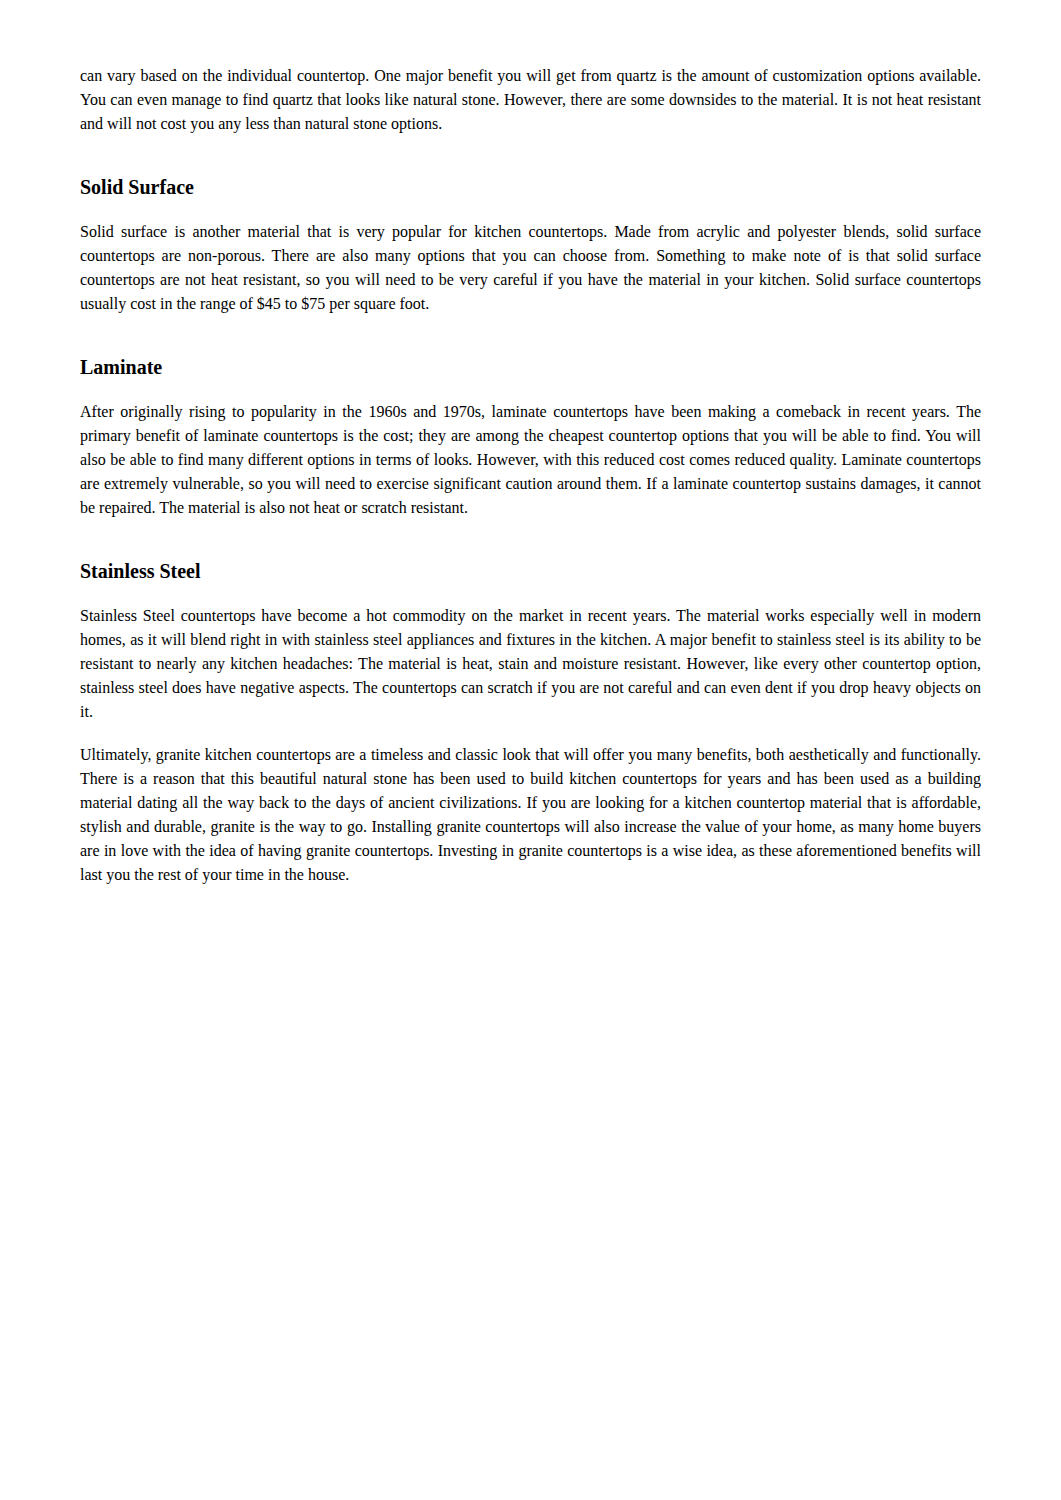can vary based on the individual countertop. One major benefit you will get from quartz is the amount of customization options available. You can even manage to find quartz that looks like natural stone. However, there are some downsides to the material. It is not heat resistant and will not cost you any less than natural stone options.
Solid Surface
Solid surface is another material that is very popular for kitchen countertops. Made from acrylic and polyester blends, solid surface countertops are non-porous. There are also many options that you can choose from. Something to make note of is that solid surface countertops are not heat resistant, so you will need to be very careful if you have the material in your kitchen. Solid surface countertops usually cost in the range of $45 to $75 per square foot.
Laminate
After originally rising to popularity in the 1960s and 1970s, laminate countertops have been making a comeback in recent years. The primary benefit of laminate countertops is the cost; they are among the cheapest countertop options that you will be able to find. You will also be able to find many different options in terms of looks. However, with this reduced cost comes reduced quality. Laminate countertops are extremely vulnerable, so you will need to exercise significant caution around them. If a laminate countertop sustains damages, it cannot be repaired. The material is also not heat or scratch resistant.
Stainless Steel
Stainless Steel countertops have become a hot commodity on the market in recent years. The material works especially well in modern homes, as it will blend right in with stainless steel appliances and fixtures in the kitchen. A major benefit to stainless steel is its ability to be resistant to nearly any kitchen headaches: The material is heat, stain and moisture resistant. However, like every other countertop option, stainless steel does have negative aspects. The countertops can scratch if you are not careful and can even dent if you drop heavy objects on it.
Ultimately, granite kitchen countertops are a timeless and classic look that will offer you many benefits, both aesthetically and functionally. There is a reason that this beautiful natural stone has been used to build kitchen countertops for years and has been used as a building material dating all the way back to the days of ancient civilizations. If you are looking for a kitchen countertop material that is affordable, stylish and durable, granite is the way to go. Installing granite countertops will also increase the value of your home, as many home buyers are in love with the idea of having granite countertops. Investing in granite countertops is a wise idea, as these aforementioned benefits will last you the rest of your time in the house.